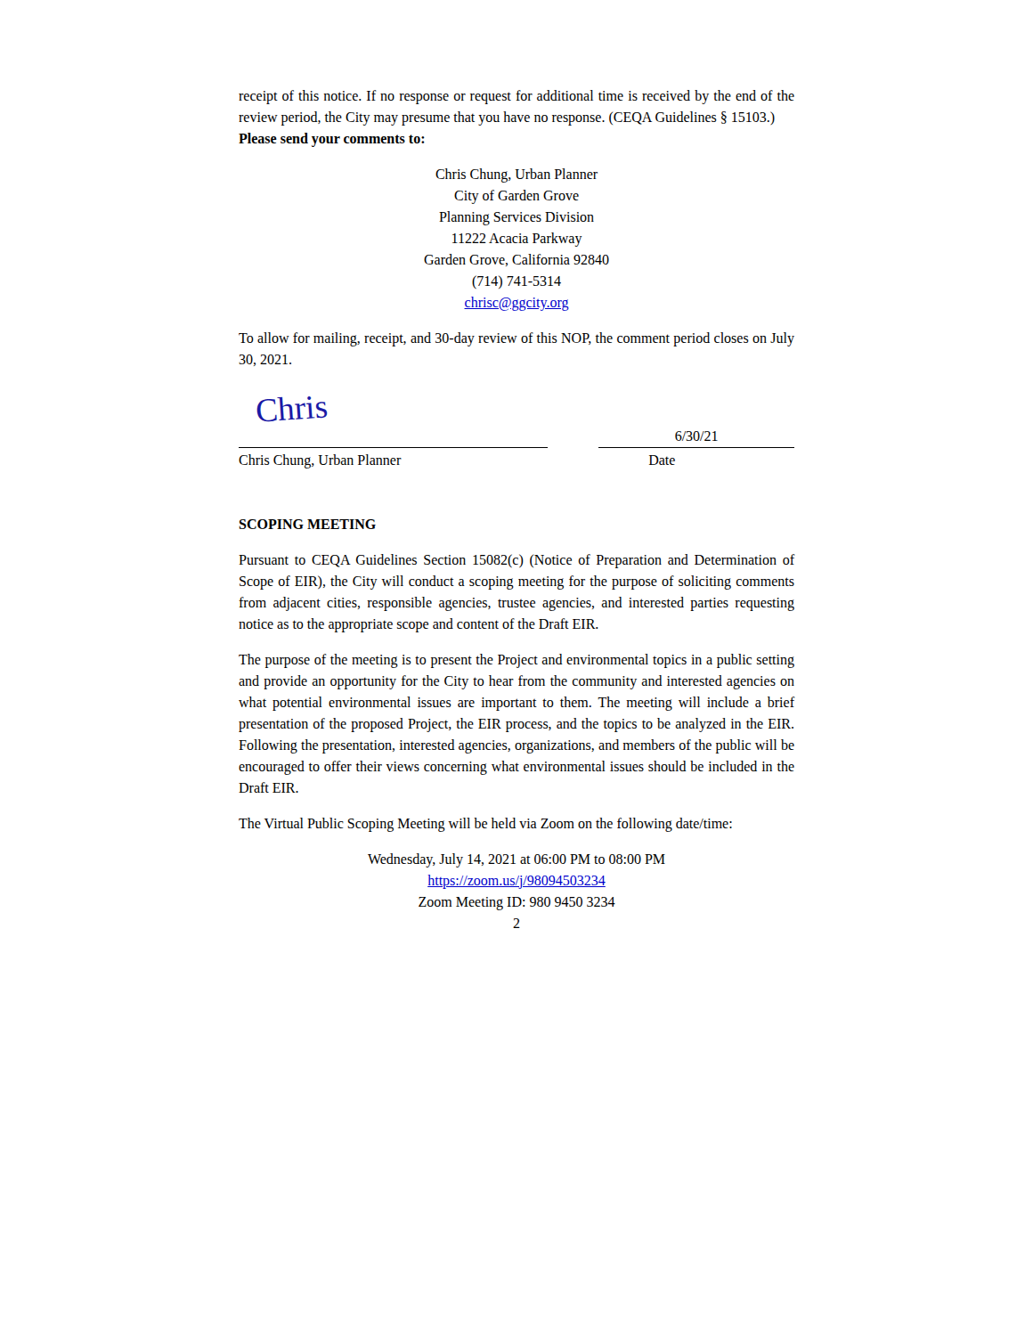receipt of this notice. If no response or request for additional time is received by the end of the review period, the City may presume that you have no response. (CEQA Guidelines § 15103.)
Please send your comments to:
Chris Chung, Urban Planner
City of Garden Grove
Planning Services Division
11222 Acacia Parkway
Garden Grove, California 92840
(714) 741-5314
chrisc@ggcity.org
To allow for mailing, receipt, and 30-day review of this NOP, the comment period closes on July 30, 2021.
Chris
Chris Chung, Urban Planner
6/30/21
Date
SCOPING MEETING
Pursuant to CEQA Guidelines Section 15082(c) (Notice of Preparation and Determination of Scope of EIR), the City will conduct a scoping meeting for the purpose of soliciting comments from adjacent cities, responsible agencies, trustee agencies, and interested parties requesting notice as to the appropriate scope and content of the Draft EIR.
The purpose of the meeting is to present the Project and environmental topics in a public setting and provide an opportunity for the City to hear from the community and interested agencies on what potential environmental issues are important to them. The meeting will include a brief presentation of the proposed Project, the EIR process, and the topics to be analyzed in the EIR. Following the presentation, interested agencies, organizations, and members of the public will be encouraged to offer their views concerning what environmental issues should be included in the Draft EIR.
The Virtual Public Scoping Meeting will be held via Zoom on the following date/time:
Wednesday, July 14, 2021 at 06:00 PM to 08:00 PM
https://zoom.us/j/98094503234
Zoom Meeting ID: 980 9450 3234
2